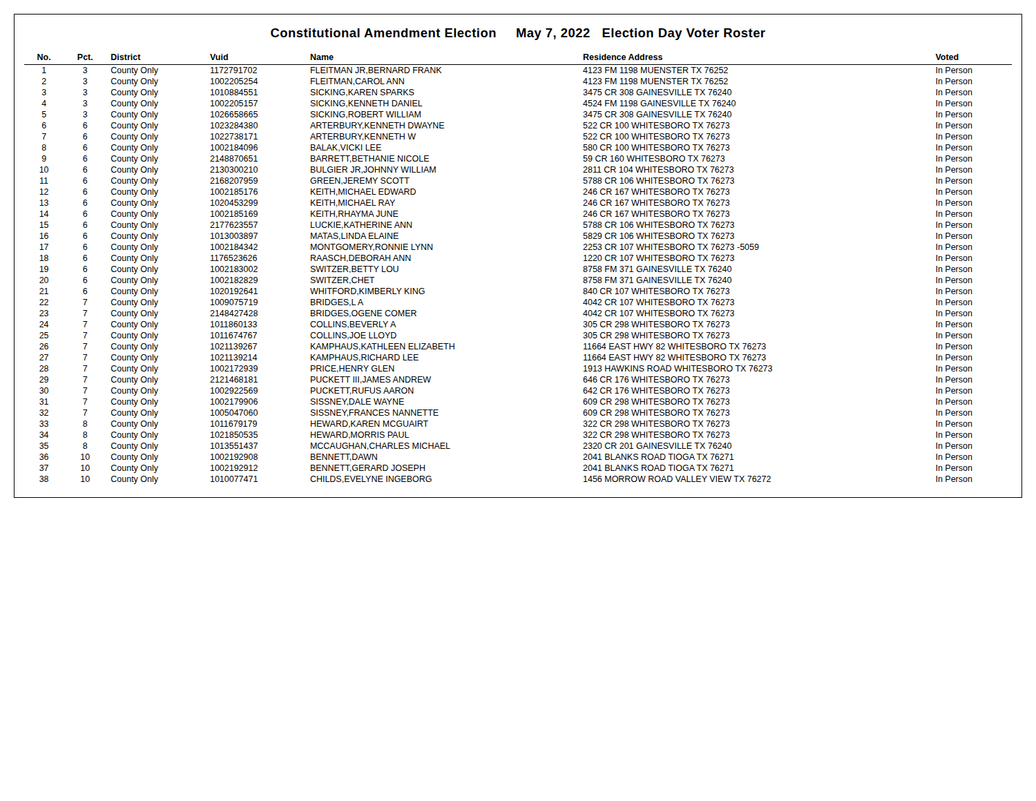Constitutional Amendment Election May 7, 2022 Election Day Voter Roster
| No. | Pct. | District | Vuid | Name | Residence Address | Voted |
| --- | --- | --- | --- | --- | --- | --- |
| 1 | 3 | County Only | 1172791702 | FLEITMAN JR,BERNARD FRANK | 4123 FM 1198 MUENSTER TX 76252 | In Person |
| 2 | 3 | County Only | 1002205254 | FLEITMAN,CAROL ANN | 4123 FM 1198 MUENSTER TX 76252 | In Person |
| 3 | 3 | County Only | 1010884551 | SICKING,KAREN SPARKS | 3475 CR 308 GAINESVILLE TX 76240 | In Person |
| 4 | 3 | County Only | 1002205157 | SICKING,KENNETH DANIEL | 4524 FM 1198 GAINESVILLE TX 76240 | In Person |
| 5 | 3 | County Only | 1026658665 | SICKING,ROBERT WILLIAM | 3475 CR 308 GAINESVILLE TX 76240 | In Person |
| 6 | 6 | County Only | 1023284380 | ARTERBURY,KENNETH DWAYNE | 522 CR 100 WHITESBORO TX 76273 | In Person |
| 7 | 6 | County Only | 1022738171 | ARTERBURY,KENNETH W | 522 CR 100 WHITESBORO TX 76273 | In Person |
| 8 | 6 | County Only | 1002184096 | BALAK,VICKI LEE | 580 CR 100 WHITESBORO TX 76273 | In Person |
| 9 | 6 | County Only | 2148870651 | BARRETT,BETHANIE NICOLE | 59 CR 160 WHITESBORO TX 76273 | In Person |
| 10 | 6 | County Only | 2130300210 | BULGIER JR,JOHNNY WILLIAM | 2811 CR 104 WHITESBORO TX 76273 | In Person |
| 11 | 6 | County Only | 2168207959 | GREEN,JEREMY SCOTT | 5788 CR 106 WHITESBORO TX 76273 | In Person |
| 12 | 6 | County Only | 1002185176 | KEITH,MICHAEL EDWARD | 246 CR 167 WHITESBORO TX 76273 | In Person |
| 13 | 6 | County Only | 1020453299 | KEITH,MICHAEL RAY | 246 CR 167 WHITESBORO TX 76273 | In Person |
| 14 | 6 | County Only | 1002185169 | KEITH,RHAYMA JUNE | 246 CR 167 WHITESBORO TX 76273 | In Person |
| 15 | 6 | County Only | 2177623557 | LUCKIE,KATHERINE ANN | 5788 CR 106 WHITESBORO TX 76273 | In Person |
| 16 | 6 | County Only | 1013003897 | MATAS,LINDA ELAINE | 5829 CR 106 WHITESBORO TX 76273 | In Person |
| 17 | 6 | County Only | 1002184342 | MONTGOMERY,RONNIE LYNN | 2253 CR 107 WHITESBORO TX 76273 -5059 | In Person |
| 18 | 6 | County Only | 1176523626 | RAASCH,DEBORAH ANN | 1220 CR 107 WHITESBORO TX 76273 | In Person |
| 19 | 6 | County Only | 1002183002 | SWITZER,BETTY LOU | 8758 FM 371 GAINESVILLE TX 76240 | In Person |
| 20 | 6 | County Only | 1002182829 | SWITZER,CHET | 8758 FM 371 GAINESVILLE TX 76240 | In Person |
| 21 | 6 | County Only | 1020192641 | WHITFORD,KIMBERLY KING | 840 CR 107 WHITESBORO TX 76273 | In Person |
| 22 | 7 | County Only | 1009075719 | BRIDGES,L A | 4042 CR 107 WHITESBORO TX 76273 | In Person |
| 23 | 7 | County Only | 2148427428 | BRIDGES,OGENE COMER | 4042 CR 107 WHITESBORO TX 76273 | In Person |
| 24 | 7 | County Only | 1011860133 | COLLINS,BEVERLY A | 305 CR 298 WHITESBORO TX 76273 | In Person |
| 25 | 7 | County Only | 1011674767 | COLLINS,JOE LLOYD | 305 CR 298 WHITESBORO TX 76273 | In Person |
| 26 | 7 | County Only | 1021139267 | KAMPHAUS,KATHLEEN ELIZABETH | 11664 EAST HWY 82 WHITESBORO TX 76273 | In Person |
| 27 | 7 | County Only | 1021139214 | KAMPHAUS,RICHARD LEE | 11664 EAST HWY 82 WHITESBORO TX 76273 | In Person |
| 28 | 7 | County Only | 1002172939 | PRICE,HENRY GLEN | 1913 HAWKINS ROAD WHITESBORO TX 76273 | In Person |
| 29 | 7 | County Only | 2121468181 | PUCKETT III,JAMES ANDREW | 646 CR 176 WHITESBORO TX 76273 | In Person |
| 30 | 7 | County Only | 1002922569 | PUCKETT,RUFUS AARON | 642 CR 176 WHITESBORO TX 76273 | In Person |
| 31 | 7 | County Only | 1002179906 | SISSNEY,DALE WAYNE | 609 CR 298 WHITESBORO TX 76273 | In Person |
| 32 | 7 | County Only | 1005047060 | SISSNEY,FRANCES NANNETTE | 609 CR 298 WHITESBORO TX 76273 | In Person |
| 33 | 8 | County Only | 1011679179 | HEWARD,KAREN MCGUAIRT | 322 CR 298 WHITESBORO TX 76273 | In Person |
| 34 | 8 | County Only | 1021850535 | HEWARD,MORRIS PAUL | 322 CR 298 WHITESBORO TX 76273 | In Person |
| 35 | 8 | County Only | 1013551437 | MCCAUGHAN,CHARLES MICHAEL | 2320 CR 201 GAINESVILLE TX 76240 | In Person |
| 36 | 10 | County Only | 1002192908 | BENNETT,DAWN | 2041 BLANKS ROAD TIOGA TX 76271 | In Person |
| 37 | 10 | County Only | 1002192912 | BENNETT,GERARD JOSEPH | 2041 BLANKS ROAD TIOGA TX 76271 | In Person |
| 38 | 10 | County Only | 1010077471 | CHILDS,EVELYNE INGEBORG | 1456 MORROW ROAD VALLEY VIEW TX 76272 | In Person |